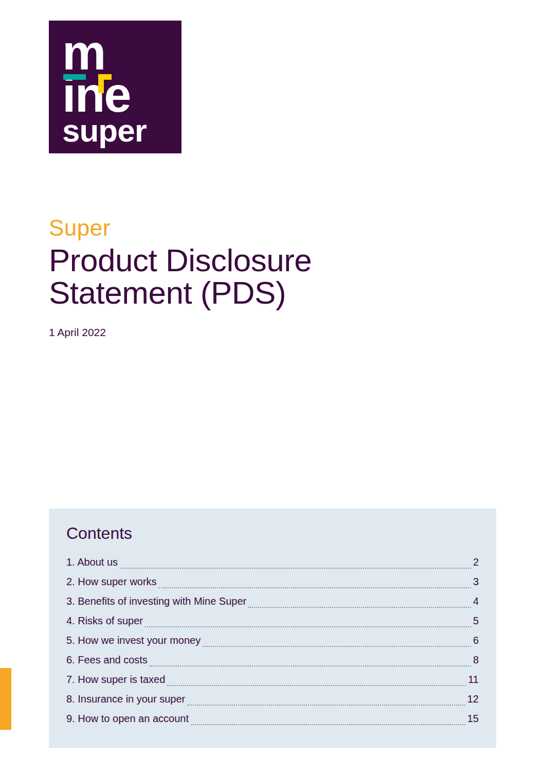m ine super
Super
Product Disclosure Statement (PDS)
1 April 2022
Contents
1. About us 2
2. How super works 3
3. Benefits of investing with Mine Super 4
4. Risks of super 5
5. How we invest your money 6
6. Fees and costs 8
7. How super is taxed 11
8. Insurance in your super 12
9. How to open an account 15